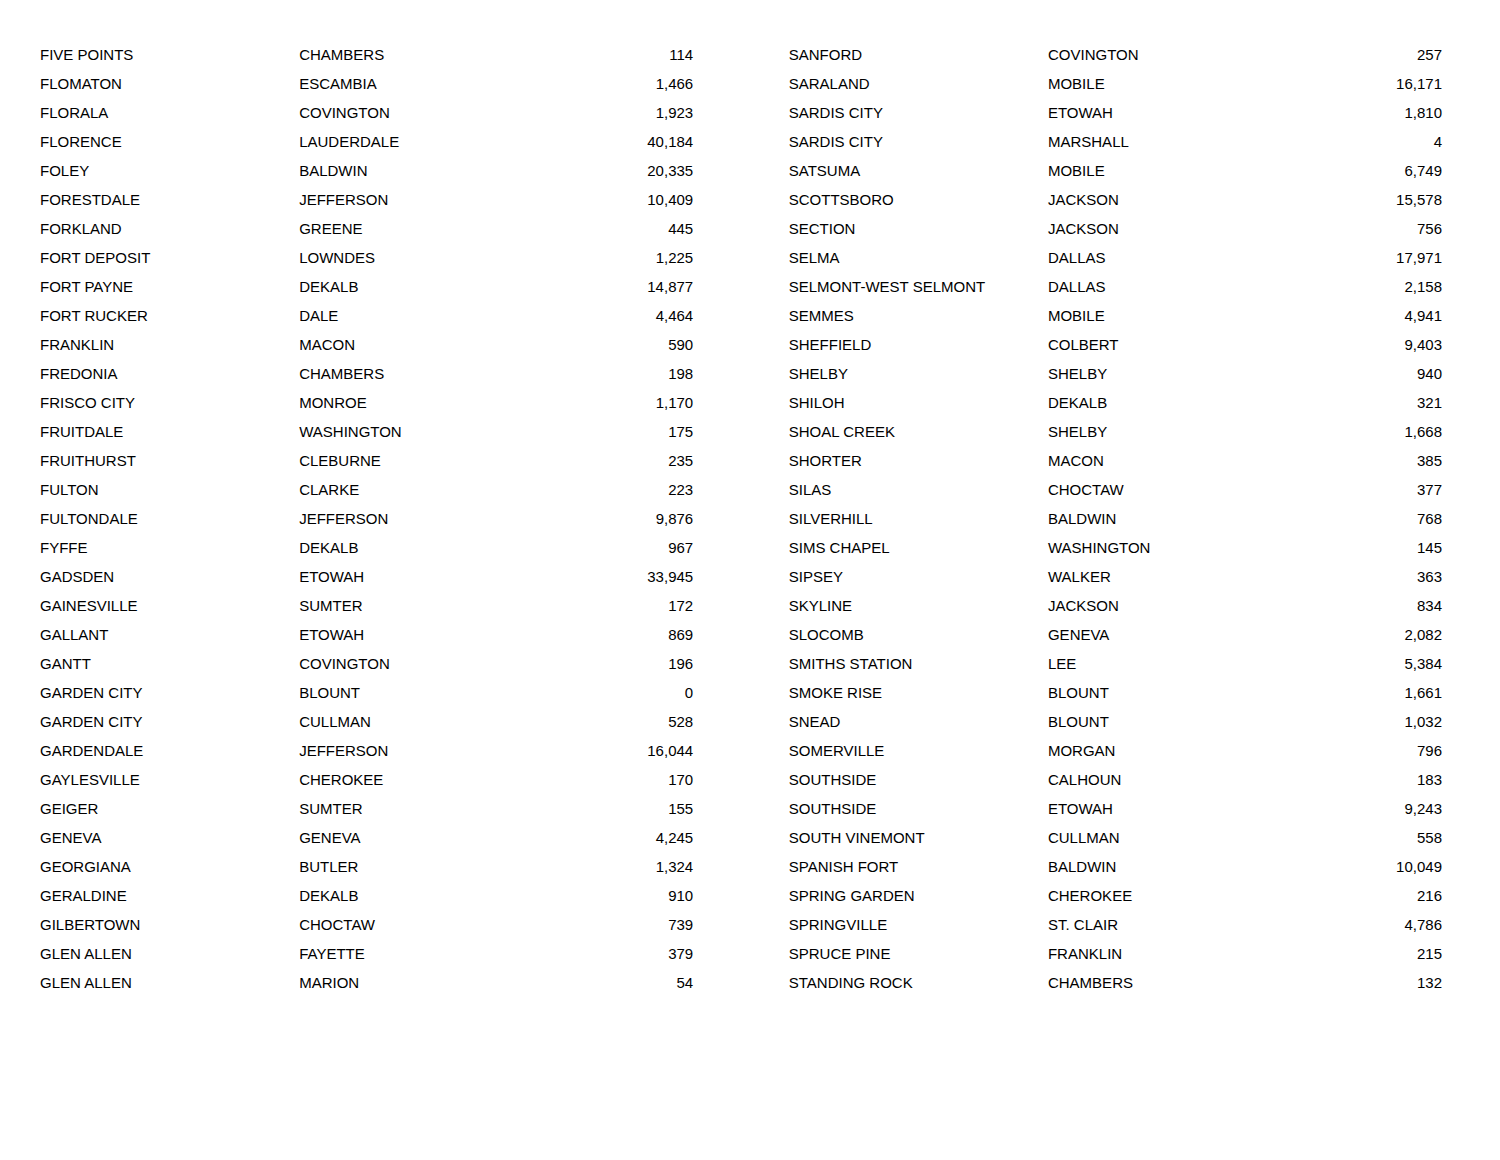| FIVE POINTS | CHAMBERS | 114 | | SANFORD | COVINGTON | 257 |
| FLOMATON | ESCAMBIA | 1,466 | | SARALAND | MOBILE | 16,171 |
| FLORALA | COVINGTON | 1,923 | | SARDIS CITY | ETOWAH | 1,810 |
| FLORENCE | LAUDERDALE | 40,184 | | SARDIS CITY | MARSHALL | 4 |
| FOLEY | BALDWIN | 20,335 | | SATSUMA | MOBILE | 6,749 |
| FORESTDALE | JEFFERSON | 10,409 | | SCOTTSBORO | JACKSON | 15,578 |
| FORKLAND | GREENE | 445 | | SECTION | JACKSON | 756 |
| FORT DEPOSIT | LOWNDES | 1,225 | | SELMA | DALLAS | 17,971 |
| FORT PAYNE | DEKALB | 14,877 | | SELMONT-WEST SELMONT | DALLAS | 2,158 |
| FORT RUCKER | DALE | 4,464 | | SEMMES | MOBILE | 4,941 |
| FRANKLIN | MACON | 590 | | SHEFFIELD | COLBERT | 9,403 |
| FREDONIA | CHAMBERS | 198 | | SHELBY | SHELBY | 940 |
| FRISCO CITY | MONROE | 1,170 | | SHILOH | DEKALB | 321 |
| FRUITDALE | WASHINGTON | 175 | | SHOAL CREEK | SHELBY | 1,668 |
| FRUITHURST | CLEBURNE | 235 | | SHORTER | MACON | 385 |
| FULTON | CLARKE | 223 | | SILAS | CHOCTAW | 377 |
| FULTONDALE | JEFFERSON | 9,876 | | SILVERHILL | BALDWIN | 768 |
| FYFFE | DEKALB | 967 | | SIMS CHAPEL | WASHINGTON | 145 |
| GADSDEN | ETOWAH | 33,945 | | SIPSEY | WALKER | 363 |
| GAINESVILLE | SUMTER | 172 | | SKYLINE | JACKSON | 834 |
| GALLANT | ETOWAH | 869 | | SLOCOMB | GENEVA | 2,082 |
| GANTT | COVINGTON | 196 | | SMITHS STATION | LEE | 5,384 |
| GARDEN CITY | BLOUNT | 0 | | SMOKE RISE | BLOUNT | 1,661 |
| GARDEN CITY | CULLMAN | 528 | | SNEAD | BLOUNT | 1,032 |
| GARDENDALE | JEFFERSON | 16,044 | | SOMERVILLE | MORGAN | 796 |
| GAYLESVILLE | CHEROKEE | 170 | | SOUTHSIDE | CALHOUN | 183 |
| GEIGER | SUMTER | 155 | | SOUTHSIDE | ETOWAH | 9,243 |
| GENEVA | GENEVA | 4,245 | | SOUTH VINEMONT | CULLMAN | 558 |
| GEORGIANA | BUTLER | 1,324 | | SPANISH FORT | BALDWIN | 10,049 |
| GERALDINE | DEKALB | 910 | | SPRING GARDEN | CHEROKEE | 216 |
| GILBERTOWN | CHOCTAW | 739 | | SPRINGVILLE | ST. CLAIR | 4,786 |
| GLEN ALLEN | FAYETTE | 379 | | SPRUCE PINE | FRANKLIN | 215 |
| GLEN ALLEN | MARION | 54 | | STANDING ROCK | CHAMBERS | 132 |